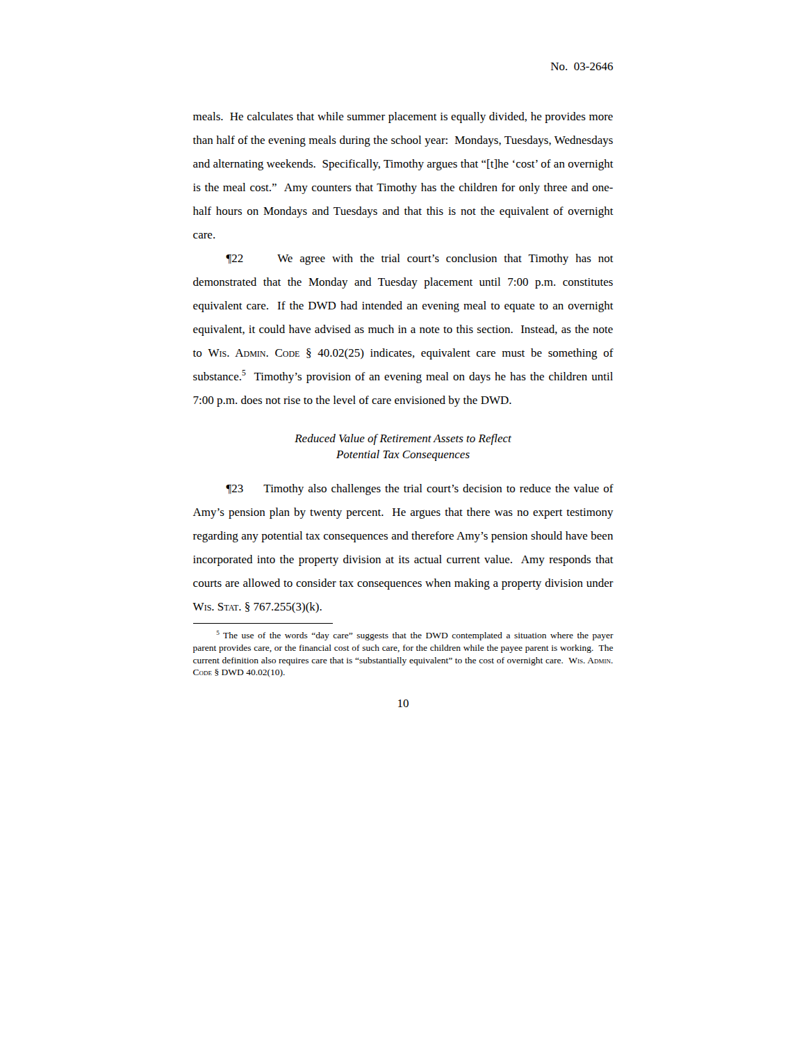No. 03-2646
meals. He calculates that while summer placement is equally divided, he provides more than half of the evening meals during the school year: Mondays, Tuesdays, Wednesdays and alternating weekends. Specifically, Timothy argues that “[t]he ‘cost’ of an overnight is the meal cost.” Amy counters that Timothy has the children for only three and one-half hours on Mondays and Tuesdays and that this is not the equivalent of overnight care.
¶22 We agree with the trial court’s conclusion that Timothy has not demonstrated that the Monday and Tuesday placement until 7:00 p.m. constitutes equivalent care. If the DWD had intended an evening meal to equate to an overnight equivalent, it could have advised as much in a note to this section. Instead, as the note to Wis. Admin. Code § 40.02(25) indicates, equivalent care must be something of substance.5 Timothy’s provision of an evening meal on days he has the children until 7:00 p.m. does not rise to the level of care envisioned by the DWD.
Reduced Value of Retirement Assets to Reflect
Potential Tax Consequences
¶23 Timothy also challenges the trial court’s decision to reduce the value of Amy’s pension plan by twenty percent. He argues that there was no expert testimony regarding any potential tax consequences and therefore Amy’s pension should have been incorporated into the property division at its actual current value. Amy responds that courts are allowed to consider tax consequences when making a property division under Wis. Stat. § 767.255(3)(k).
5 The use of the words “day care” suggests that the DWD contemplated a situation where the payer parent provides care, or the financial cost of such care, for the children while the payee parent is working. The current definition also requires care that is “substantially equivalent” to the cost of overnight care. Wis. Admin. Code § DWD 40.02(10).
10